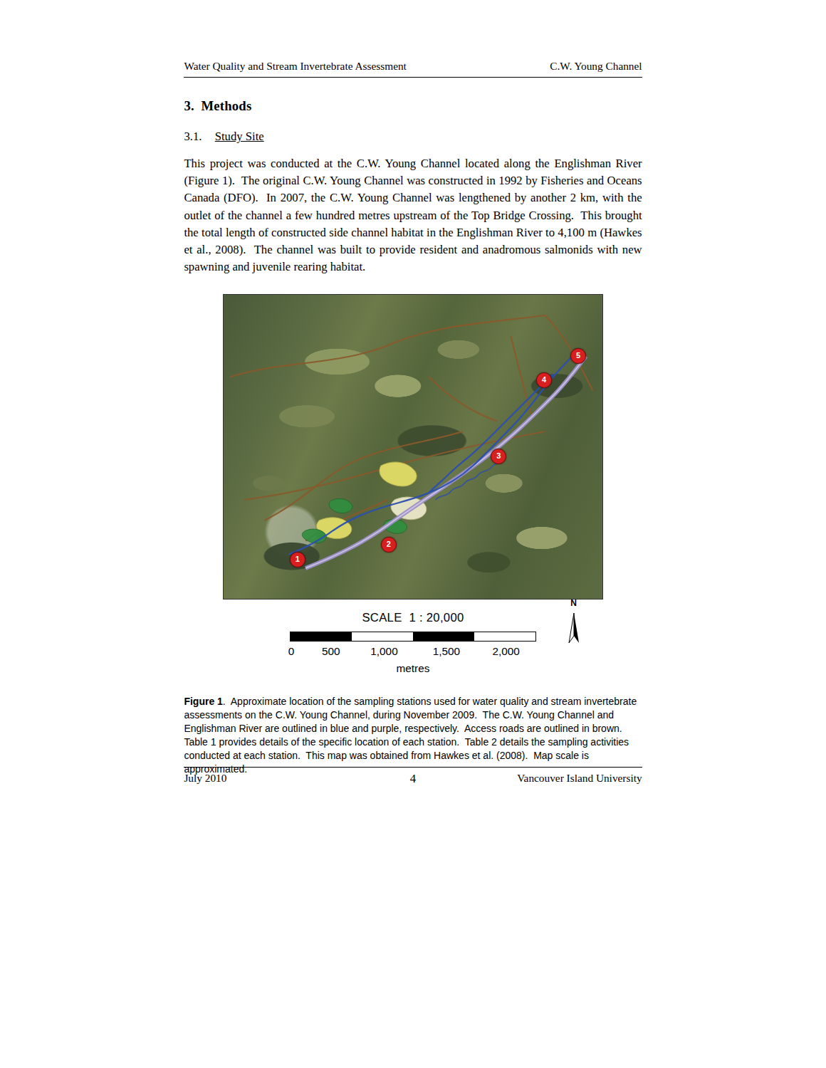Water Quality and Stream Invertebrate Assessment
C.W. Young Channel
3. Methods
3.1. Study Site
This project was conducted at the C.W. Young Channel located along the Englishman River (Figure 1). The original C.W. Young Channel was constructed in 1992 by Fisheries and Oceans Canada (DFO). In 2007, the C.W. Young Channel was lengthened by another 2 km, with the outlet of the channel a few hundred metres upstream of the Top Bridge Crossing. This brought the total length of constructed side channel habitat in the Englishman River to 4,100 m (Hawkes et al., 2008). The channel was built to provide resident and anadromous salmonids with new spawning and juvenile rearing habitat.
1
2
3
4
5
SCALE 1 : 20,000
N
0 500 1,000 1,500 2,000
metres
Figure 1. Approximate location of the sampling stations used for water quality and stream invertebrate assessments on the C.W. Young Channel, during November 2009. The C.W. Young Channel and Englishman River are outlined in blue and purple, respectively. Access roads are outlined in brown. Table 1 provides details of the specific location of each station. Table 2 details the sampling activities conducted at each station. This map was obtained from Hawkes et al. (2008). Map scale is approximated.
July 2010
4
Vancouver Island University